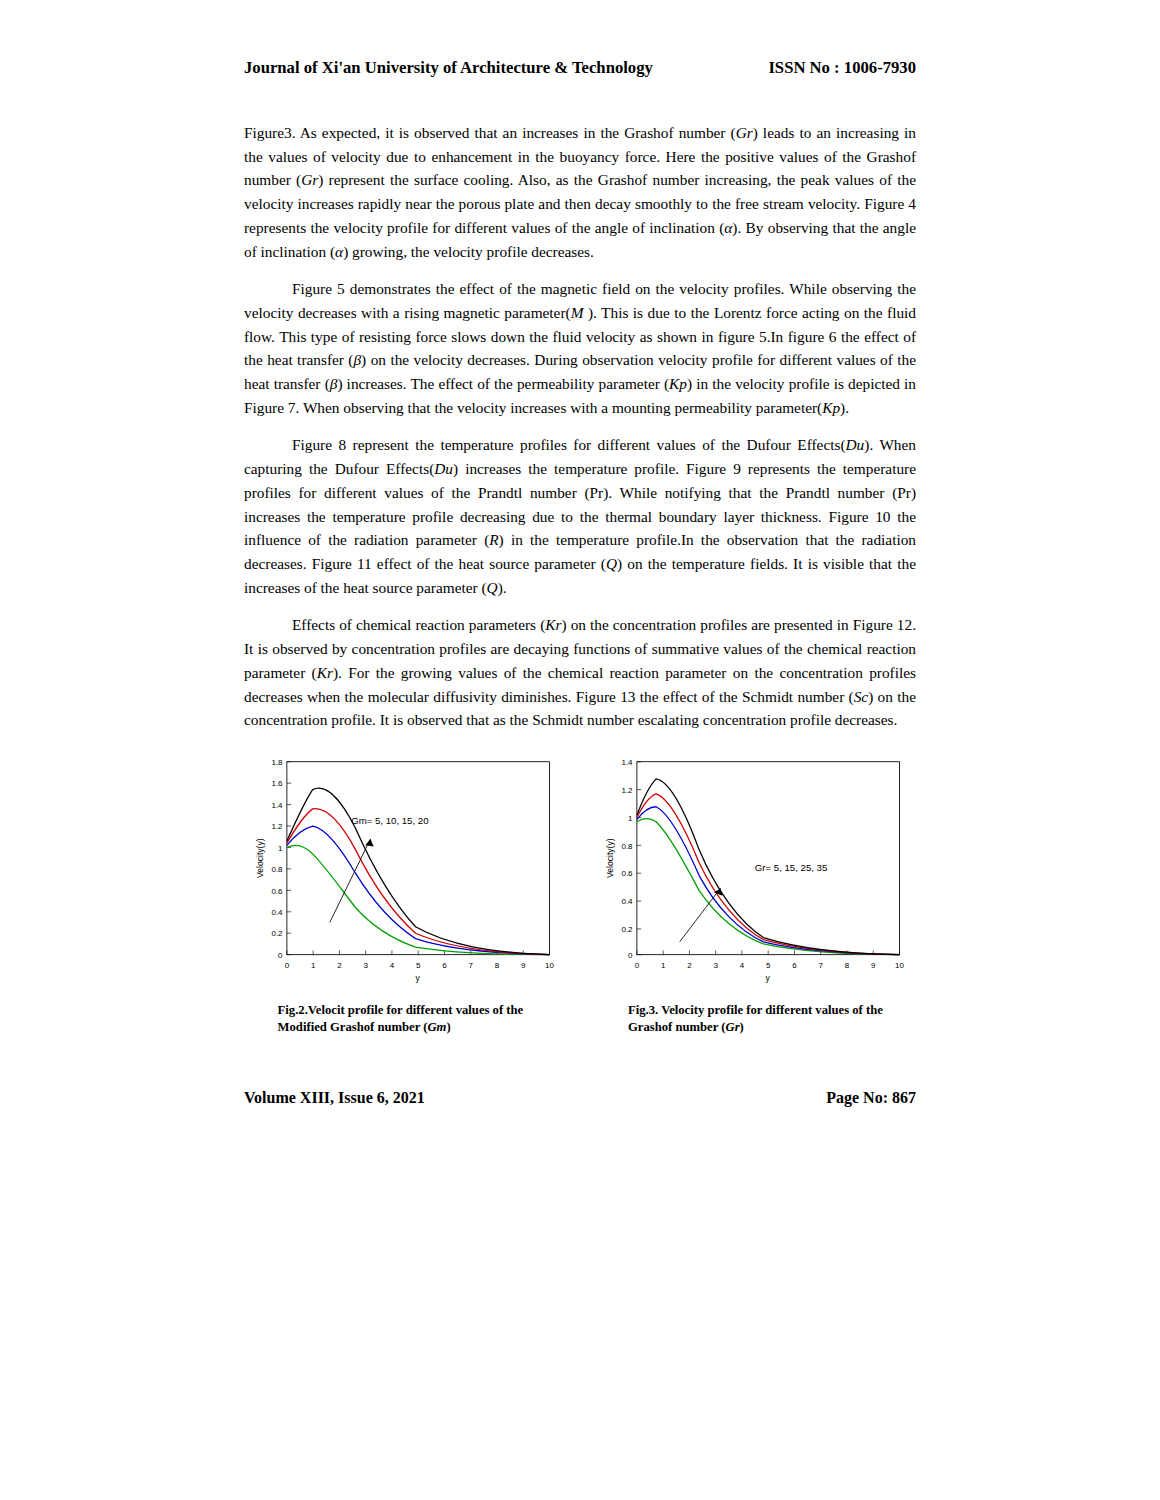Journal of Xi'an University of Architecture & Technology
ISSN No : 1006-7930
Figure3. As expected, it is observed that an increases in the Grashof number (Gr) leads to an increasing in the values of velocity due to enhancement in the buoyancy force. Here the positive values of the Grashof number (Gr) represent the surface cooling. Also, as the Grashof number increasing, the peak values of the velocity increases rapidly near the porous plate and then decay smoothly to the free stream velocity. Figure 4 represents the velocity profile for different values of the angle of inclination (α). By observing that the angle of inclination (α) growing, the velocity profile decreases.
Figure 5 demonstrates the effect of the magnetic field on the velocity profiles. While observing the velocity decreases with a rising magnetic parameter(M ). This is due to the Lorentz force acting on the fluid flow. This type of resisting force slows down the fluid velocity as shown in figure 5.In figure 6 the effect of the heat transfer (β) on the velocity decreases. During observation velocity profile for different values of the heat transfer (β) increases. The effect of the permeability parameter (Kp) in the velocity profile is depicted in Figure 7. When observing that the velocity increases with a mounting permeability parameter(Kp).
Figure 8 represent the temperature profiles for different values of the Dufour Effects(Du). When capturing the Dufour Effects(Du) increases the temperature profile. Figure 9 represents the temperature profiles for different values of the Prandtl number (Pr). While notifying that the Prandtl number (Pr) increases the temperature profile decreasing due to the thermal boundary layer thickness. Figure 10 the influence of the radiation parameter (R) in the temperature profile.In the observation that the radiation decreases. Figure 11 effect of the heat source parameter (Q) on the temperature fields. It is visible that the increases of the heat source parameter (Q).
Effects of chemical reaction parameters (Kr) on the concentration profiles are presented in Figure 12. It is observed by concentration profiles are decaying functions of summative values of the chemical reaction parameter (Kr). For the growing values of the chemical reaction parameter on the concentration profiles decreases when the molecular diffusivity diminishes. Figure 13 the effect of the Schmidt number (Sc) on the concentration profile. It is observed that as the Schmidt number escalating concentration profile decreases.
1.8 1.6 1.4 1.2 1 0.8 0.6 0.4 0.2 0 0 1 2 3 4 5 6 7 8 9 10 y Velocity(y) Gm= 5, 10, 15, 20
Fig.2.Velocit profile for different values of the
Modified Grashof number (Gm)
1.4 1.2 1 0.8 0.6 0.4 0.2 0 0 1 2 3 4 5 6 7 8 9 10 y Velocity(y) Gr= 5, 15, 25, 35
Fig.3. Velocity profile for different values of the
Grashof number (Gr)
Volume XIII, Issue 6, 2021
Page No: 867